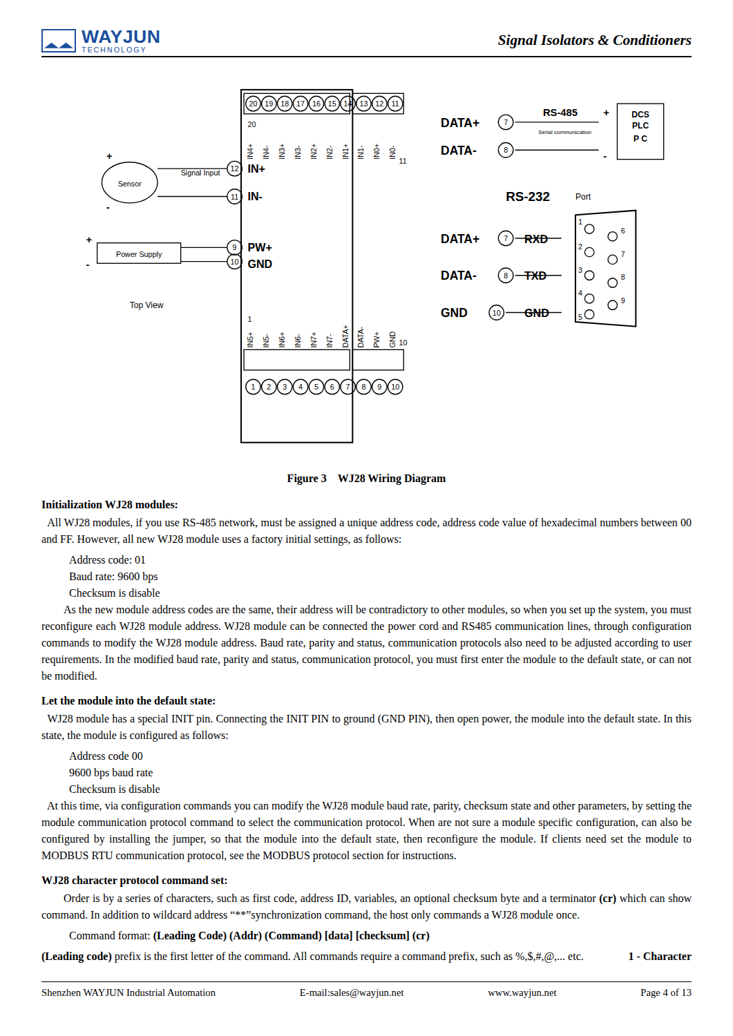WAYJUN TECHNOLOGY
Signal Isolators & Conditioners
20 19 18 17 16 15 14 13 12 11 IN4+ IN4- IN3+ IN3- IN2+ IN2- IN1+ IN1- IN0+ IN0- 20 11 Sensor + - Signal Input 12 11 IN+ IN- Power Supply + - 9 10 PW+ GND Top View IN5+ IN5- IN6+ IN6- IN7+ IN7- DATA+ DATA- PW+ GND 1 10 1 2 3 4 5 6 7 8 9 10 DATA+ 7 DATA- 8 RS-485 Serial communication + - DCS PLC P C RS-232 Port DATA+ 7 DATA- 8 GND 10 RXD TXD GND 1 2 3 4 5 6 7 8 9
Figure 3 WJ28 Wiring Diagram
Initialization WJ28 modules:
All WJ28 modules, if you use RS-485 network, must be assigned a unique address code, address code value of hexadecimal numbers between 00 and FF. However, all new WJ28 module uses a factory initial settings, as follows:
Address code: 01
Baud rate: 9600 bps
Checksum is disable
As the new module address codes are the same, their address will be contradictory to other modules, so when you set up the system, you must reconfigure each WJ28 module address. WJ28 module can be connected the power cord and RS485 communication lines, through configuration commands to modify the WJ28 module address. Baud rate, parity and status, communication protocols also need to be adjusted according to user requirements. In the modified baud rate, parity and status, communication protocol, you must first enter the module to the default state, or can not be modified.
Let the module into the default state:
WJ28 module has a special INIT pin. Connecting the INIT PIN to ground (GND PIN), then open power, the module into the default state. In this state, the module is configured as follows:
Address code 00
9600 bps baud rate
Checksum is disable
At this time, via configuration commands you can modify the WJ28 module baud rate, parity, checksum state and other parameters, by setting the module communication protocol command to select the communication protocol. When are not sure a module specific configuration, can also be configured by installing the jumper, so that the module into the default state, then reconfigure the module. If clients need set the module to MODBUS RTU communication protocol, see the MODBUS protocol section for instructions.
WJ28 character protocol command set:
Order is by a series of characters, such as first code, address ID, variables, an optional checksum byte and a terminator (cr) which can show command. In addition to wildcard address “**”synchronization command, the host only commands a WJ28 module once.
Command format: (Leading Code) (Addr) (Command) [data] [checksum] (cr)
(Leading code) prefix is the first letter of the command. All commands require a command prefix, such as %,$,#,@,... etc. 1 - Character
Shenzhen WAYJUN Industrial Automation E-mail:sales@wayjun.net www.wayjun.net Page 4 of 13